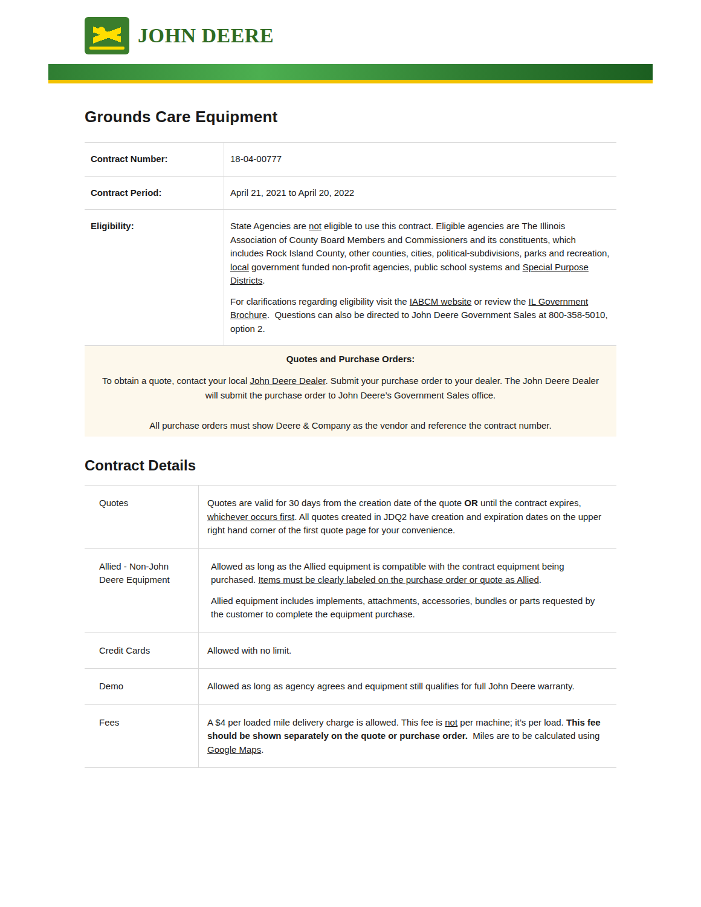John Deere
Grounds Care Equipment
| Contract Number: | 18-04-00777 |
| Contract Period: | April 21, 2021 to April 20, 2022 |
| Eligibility: | State Agencies are not eligible to use this contract. Eligible agencies are The Illinois Association of County Board Members and Commissioners and its constituents, which includes Rock Island County, other counties, cities, political-subdivisions, parks and recreation, local government funded non-profit agencies, public school systems and Special Purpose Districts . For clarifications regarding eligibility visit the IABCM website or review the IL Government Brochure . Questions can also be directed to John Deere Government Sales at 800-358-5010, option 2. |
Quotes and Purchase Orders:
To obtain a quote, contact your local John Deere Dealer. Submit your purchase order to your dealer. The John Deere Dealer will submit the purchase order to John Deere’s Government Sales office.
All purchase orders must show Deere & Company as the vendor and reference the contract number.
Contract Details
| Quotes | Quotes are valid for 30 days from the creation date of the quote OR until the contract expires, whichever occurs first . All quotes created in JDQ2 have creation and expiration dates on the upper right hand corner of the first quote page for your convenience. |
| Allied - Non-John Deere Equipment | Allowed as long as the Allied equipment is compatible with the contract equipment being purchased. Items must be clearly labeled on the purchase order or quote as Allied . Allied equipment includes implements, attachments, accessories, bundles or parts requested by the customer to complete the equipment purchase. |
| Credit Cards | Allowed with no limit. |
| Demo | Allowed as long as agency agrees and equipment still qualifies for full John Deere warranty. |
| Fees | A $4 per loaded mile delivery charge is allowed. This fee is not per machine; it’s per load. This fee should be shown separately on the quote or purchase order. Miles are to be calculated using Google Maps . |